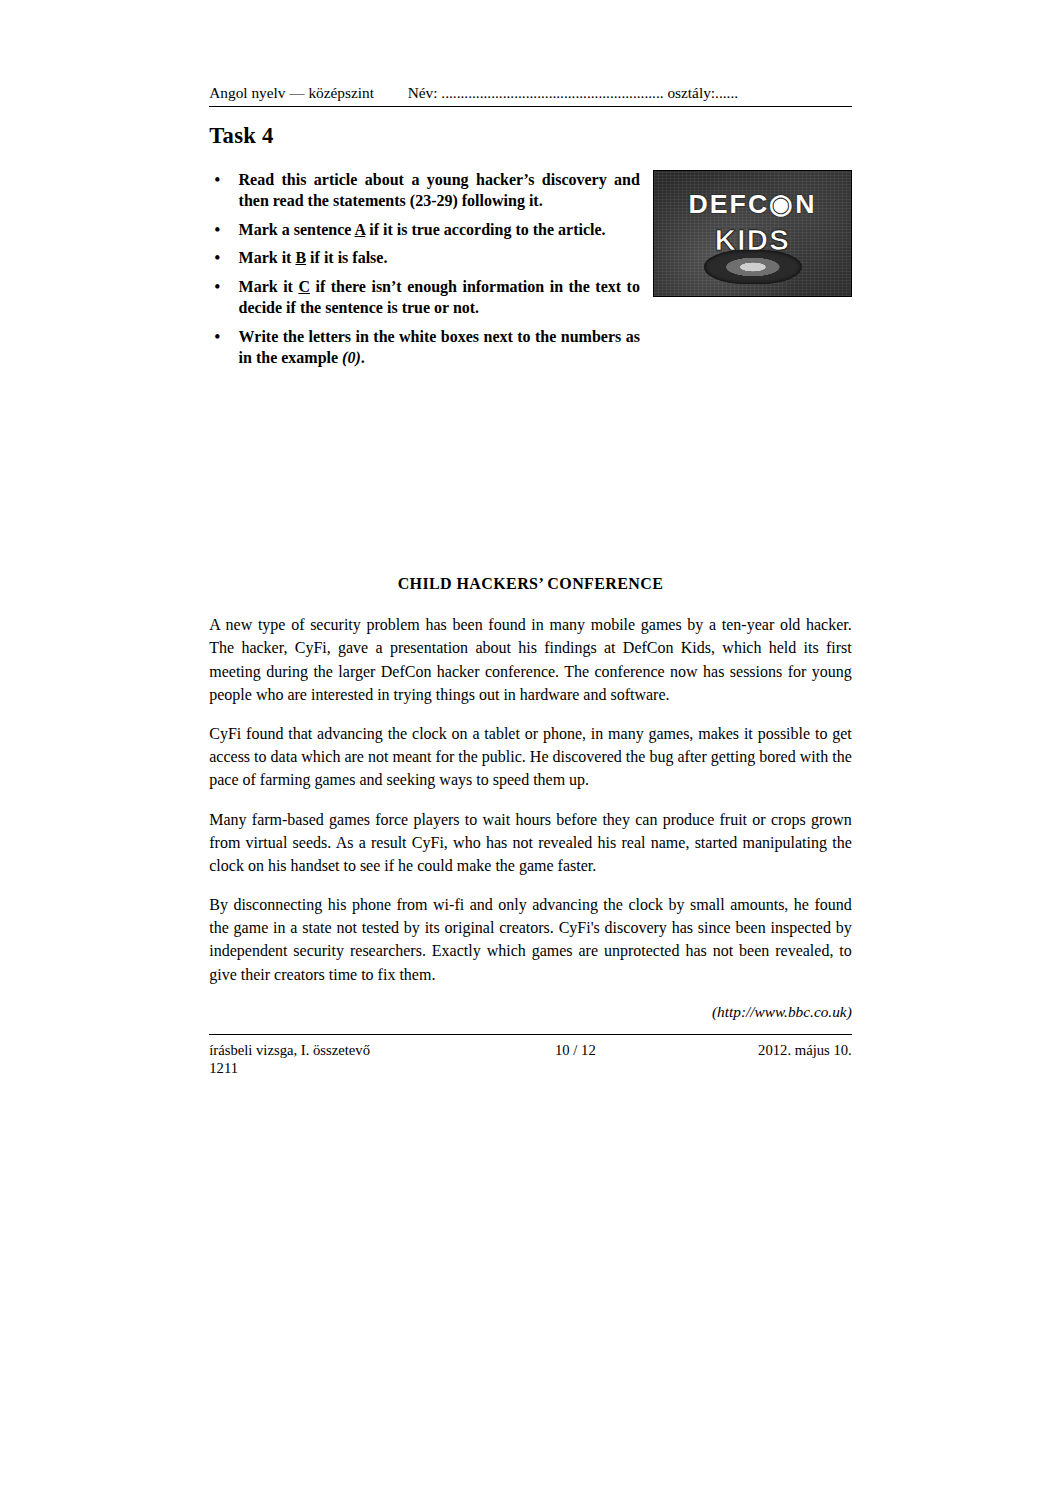Angol nyelv — középszint
Név: .......................................................... osztály:......
Task 4
Read this article about a young hacker’s discovery and then read the statements (23-29) following it.
Mark a sentence A if it is true according to the article.
Mark it B if it is false.
Mark it C if there isn’t enough information in the text to decide if the sentence is true or not.
Write the letters in the white boxes next to the numbers as in the example (0).
DEFC◉N
KIDS
CHILD HACKERS’ CONFERENCE
A new type of security problem has been found in many mobile games by a ten-year old hacker. The hacker, CyFi, gave a presentation about his findings at DefCon Kids, which held its first meeting during the larger DefCon hacker conference. The conference now has sessions for young people who are interested in trying things out in hardware and software.
CyFi found that advancing the clock on a tablet or phone, in many games, makes it possible to get access to data which are not meant for the public. He discovered the bug after getting bored with the pace of farming games and seeking ways to speed them up.
Many farm-based games force players to wait hours before they can produce fruit or crops grown from virtual seeds. As a result CyFi, who has not revealed his real name, started manipulating the clock on his handset to see if he could make the game faster.
By disconnecting his phone from wi-fi and only advancing the clock by small amounts, he found the game in a state not tested by its original creators. CyFi's discovery has since been inspected by independent security researchers. Exactly which games are unprotected has not been revealed, to give their creators time to fix them.
(http://www.bbc.co.uk)
írásbeli vizsga, I. összetevő
1211
10 / 12
2012. május 10.